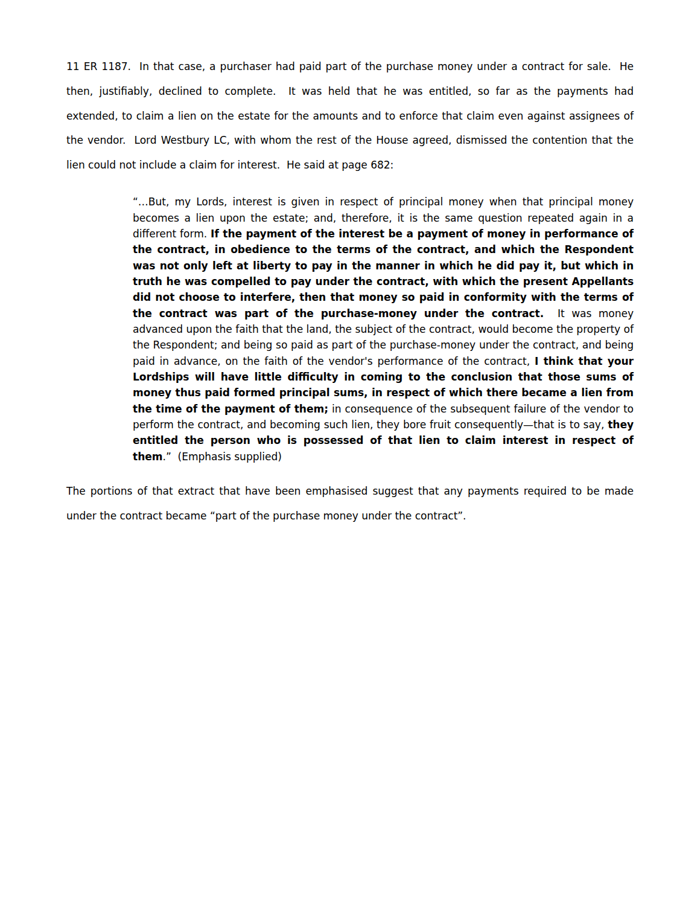11 ER 1187. In that case, a purchaser had paid part of the purchase money under a contract for sale. He then, justifiably, declined to complete. It was held that he was entitled, so far as the payments had extended, to claim a lien on the estate for the amounts and to enforce that claim even against assignees of the vendor. Lord Westbury LC, with whom the rest of the House agreed, dismissed the contention that the lien could not include a claim for interest. He said at page 682:
“…But, my Lords, interest is given in respect of principal money when that principal money becomes a lien upon the estate; and, therefore, it is the same question repeated again in a different form. If the payment of the interest be a payment of money in performance of the contract, in obedience to the terms of the contract, and which the Respondent was not only left at liberty to pay in the manner in which he did pay it, but which in truth he was compelled to pay under the contract, with which the present Appellants did not choose to interfere, then that money so paid in conformity with the terms of the contract was part of the purchase-money under the contract. It was money advanced upon the faith that the land, the subject of the contract, would become the property of the Respondent; and being so paid as part of the purchase-money under the contract, and being paid in advance, on the faith of the vendor's performance of the contract, I think that your Lordships will have little difficulty in coming to the conclusion that those sums of money thus paid formed principal sums, in respect of which there became a lien from the time of the payment of them; in consequence of the subsequent failure of the vendor to perform the contract, and becoming such lien, they bore fruit consequently—that is to say, they entitled the person who is possessed of that lien to claim interest in respect of them.” (Emphasis supplied)
The portions of that extract that have been emphasised suggest that any payments required to be made under the contract became “part of the purchase money under the contract”.